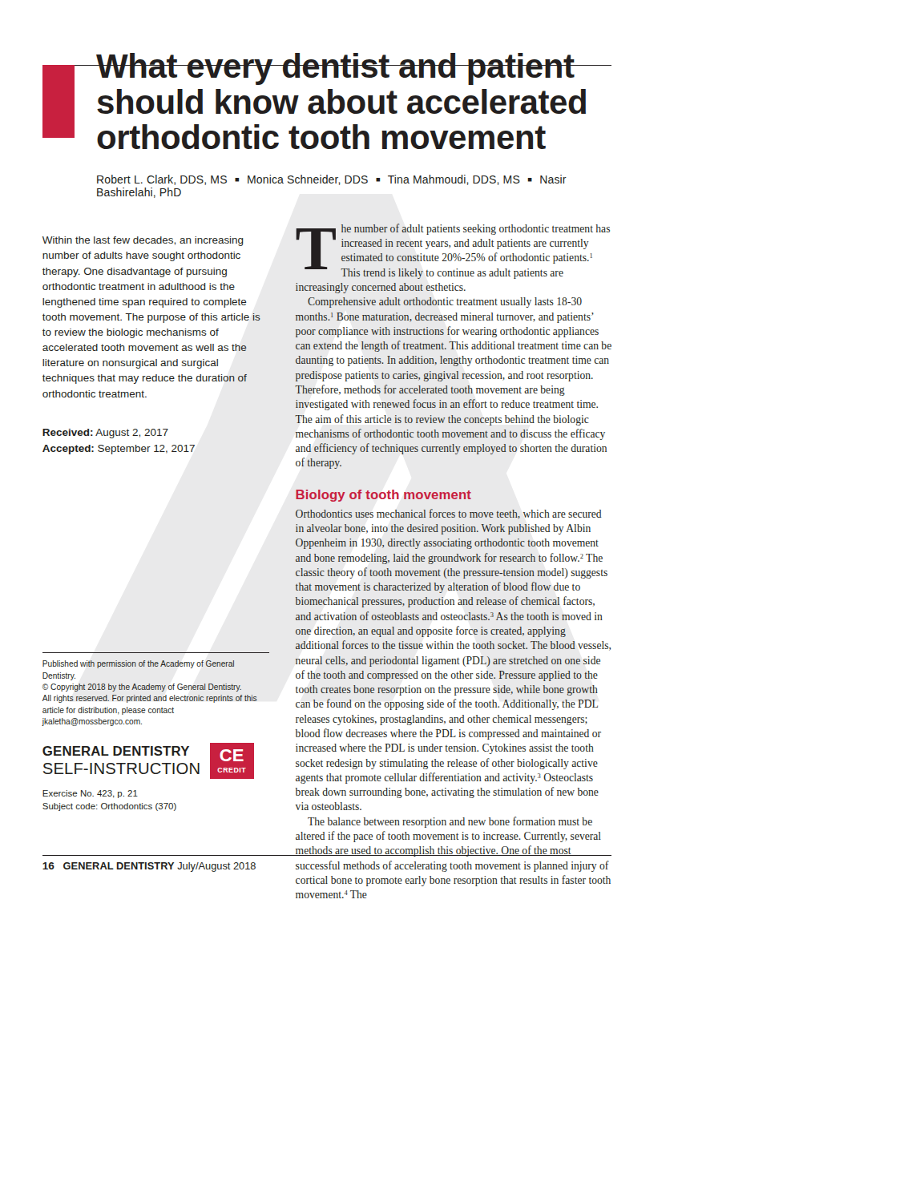What every dentist and patient should know about accelerated orthodontic tooth movement
Robert L. Clark, DDS, MS ■ Monica Schneider, DDS ■ Tina Mahmoudi, DDS, MS ■ Nasir Bashirelahi, PhD
Within the last few decades, an increasing number of adults have sought orthodontic therapy. One disadvantage of pursuing orthodontic treatment in adulthood is the lengthened time span required to complete tooth movement. The purpose of this article is to review the biologic mechanisms of accelerated tooth movement as well as the literature on nonsurgical and surgical techniques that may reduce the duration of orthodontic treatment.
Received: August 2, 2017
Accepted: September 12, 2017
Published with permission of the Academy of General Dentistry.
© Copyright 2018 by the Academy of General Dentistry.
All rights reserved. For printed and electronic reprints of this article for distribution, please contact jkaletha@mossbergco.com.
GENERAL DENTISTRY SELF-INSTRUCTION
CE CREDIT
Exercise No. 423, p. 21
Subject code: Orthodontics (370)
The number of adult patients seeking orthodontic treatment has increased in recent years, and adult patients are currently estimated to constitute 20%-25% of orthodontic patients.1 This trend is likely to continue as adult patients are increasingly concerned about esthetics.
Comprehensive adult orthodontic treatment usually lasts 18-30 months.1 Bone maturation, decreased mineral turnover, and patients’ poor compliance with instructions for wearing orthodontic appliances can extend the length of treatment. This additional treatment time can be daunting to patients. In addition, lengthy orthodontic treatment time can predispose patients to caries, gingival recession, and root resorption. Therefore, methods for accelerated tooth movement are being investigated with renewed focus in an effort to reduce treatment time. The aim of this article is to review the concepts behind the biologic mechanisms of orthodontic tooth movement and to discuss the efficacy and efficiency of techniques currently employed to shorten the duration of therapy.
Biology of tooth movement
Orthodontics uses mechanical forces to move teeth, which are secured in alveolar bone, into the desired position. Work published by Albin Oppenheim in 1930, directly associating orthodontic tooth movement and bone remodeling, laid the groundwork for research to follow.2 The classic theory of tooth movement (the pressure-tension model) suggests that movement is characterized by alteration of blood flow due to biomechanical pressures, production and release of chemical factors, and activation of osteoblasts and osteoclasts.3 As the tooth is moved in one direction, an equal and opposite force is created, applying additional forces to the tissue within the tooth socket. The blood vessels, neural cells, and periodontal ligament (PDL) are stretched on one side of the tooth and compressed on the other side. Pressure applied to the tooth creates bone resorption on the pressure side, while bone growth can be found on the opposing side of the tooth. Additionally, the PDL releases cytokines, prostaglandins, and other chemical messengers; blood flow decreases where the PDL is compressed and maintained or increased where the PDL is under tension. Cytokines assist the tooth socket redesign by stimulating the release of other biologically active agents that promote cellular differentiation and activity.3 Osteoclasts break down surrounding bone, activating the stimulation of new bone via osteoblasts.
The balance between resorption and new bone formation must be altered if the pace of tooth movement is to increase. Currently, several methods are used to accomplish this objective. One of the most successful methods of accelerating tooth movement is planned injury of cortical bone to promote early bone resorption that results in faster tooth movement.4 The
16 GENERAL DENTISTRY July/August 2018